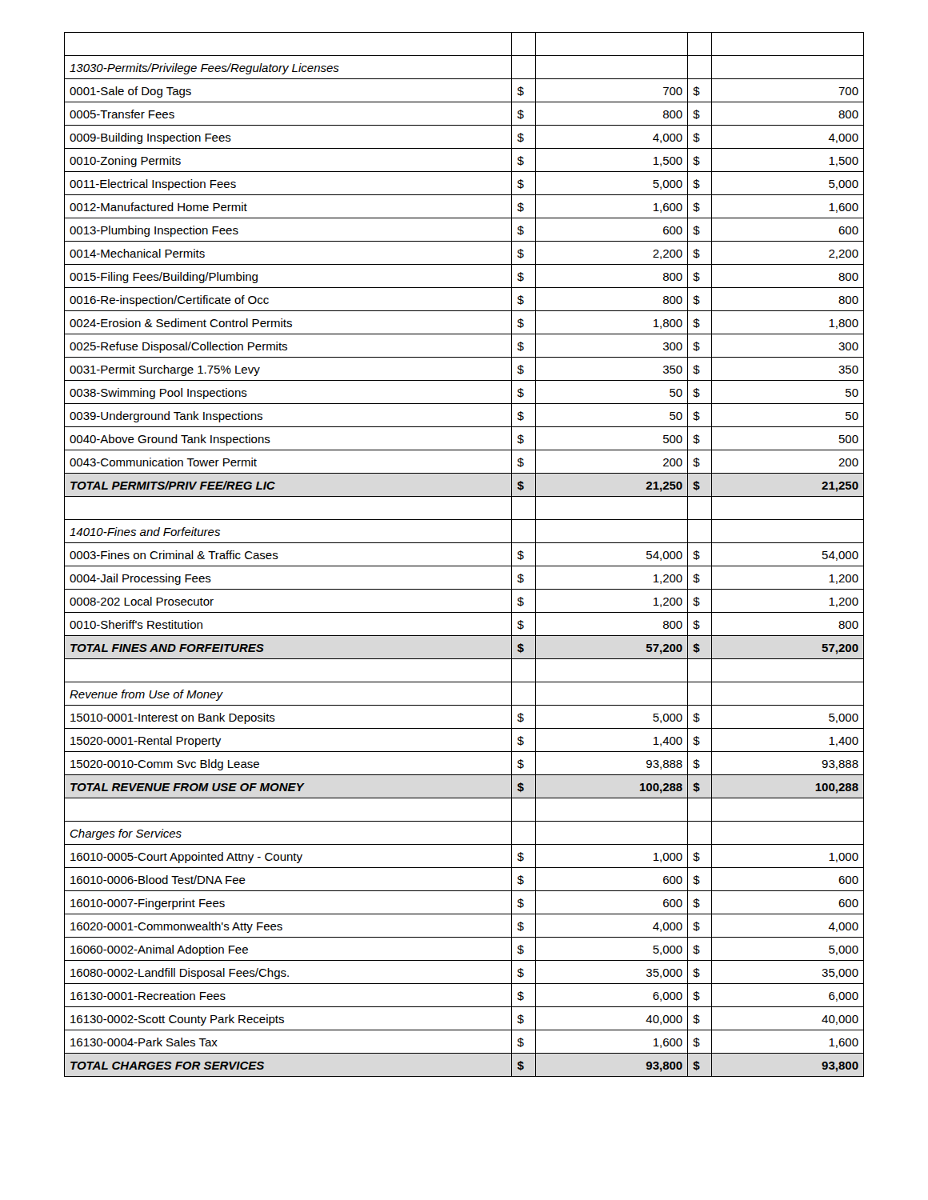| 13030-Permits/Privilege Fees/Regulatory Licenses | | | | |
| 0001-Sale of Dog Tags | $ | 700 | $ | 700 |
| 0005-Transfer Fees | $ | 800 | $ | 800 |
| 0009-Building Inspection Fees | $ | 4,000 | $ | 4,000 |
| 0010-Zoning Permits | $ | 1,500 | $ | 1,500 |
| 0011-Electrical Inspection Fees | $ | 5,000 | $ | 5,000 |
| 0012-Manufactured Home Permit | $ | 1,600 | $ | 1,600 |
| 0013-Plumbing Inspection Fees | $ | 600 | $ | 600 |
| 0014-Mechanical Permits | $ | 2,200 | $ | 2,200 |
| 0015-Filing Fees/Building/Plumbing | $ | 800 | $ | 800 |
| 0016-Re-inspection/Certificate of Occ | $ | 800 | $ | 800 |
| 0024-Erosion & Sediment Control Permits | $ | 1,800 | $ | 1,800 |
| 0025-Refuse Disposal/Collection Permits | $ | 300 | $ | 300 |
| 0031-Permit Surcharge 1.75% Levy | $ | 350 | $ | 350 |
| 0038-Swimming Pool Inspections | $ | 50 | $ | 50 |
| 0039-Underground Tank Inspections | $ | 50 | $ | 50 |
| 0040-Above Ground Tank Inspections | $ | 500 | $ | 500 |
| 0043-Communication Tower Permit | $ | 200 | $ | 200 |
| TOTAL PERMITS/PRIV FEE/REG LIC | $ | 21,250 | $ | 21,250 |
| 14010-Fines and Forfeitures | | | | |
| 0003-Fines on Criminal & Traffic Cases | $ | 54,000 | $ | 54,000 |
| 0004-Jail Processing Fees | $ | 1,200 | $ | 1,200 |
| 0008-202 Local Prosecutor | $ | 1,200 | $ | 1,200 |
| 0010-Sheriff's Restitution | $ | 800 | $ | 800 |
| TOTAL FINES AND FORFEITURES | $ | 57,200 | $ | 57,200 |
| Revenue from Use of Money | | | | |
| 15010-0001-Interest on Bank Deposits | $ | 5,000 | $ | 5,000 |
| 15020-0001-Rental Property | $ | 1,400 | $ | 1,400 |
| 15020-0010-Comm Svc Bldg Lease | $ | 93,888 | $ | 93,888 |
| TOTAL REVENUE FROM USE OF MONEY | $ | 100,288 | $ | 100,288 |
| Charges for Services | | | | |
| 16010-0005-Court Appointed Attny - County | $ | 1,000 | $ | 1,000 |
| 16010-0006-Blood Test/DNA Fee | $ | 600 | $ | 600 |
| 16010-0007-Fingerprint Fees | $ | 600 | $ | 600 |
| 16020-0001-Commonwealth's Atty Fees | $ | 4,000 | $ | 4,000 |
| 16060-0002-Animal Adoption Fee | $ | 5,000 | $ | 5,000 |
| 16080-0002-Landfill Disposal Fees/Chgs. | $ | 35,000 | $ | 35,000 |
| 16130-0001-Recreation Fees | $ | 6,000 | $ | 6,000 |
| 16130-0002-Scott County Park Receipts | $ | 40,000 | $ | 40,000 |
| 16130-0004-Park Sales Tax | $ | 1,600 | $ | 1,600 |
| TOTAL CHARGES FOR SERVICES | $ | 93,800 | $ | 93,800 |